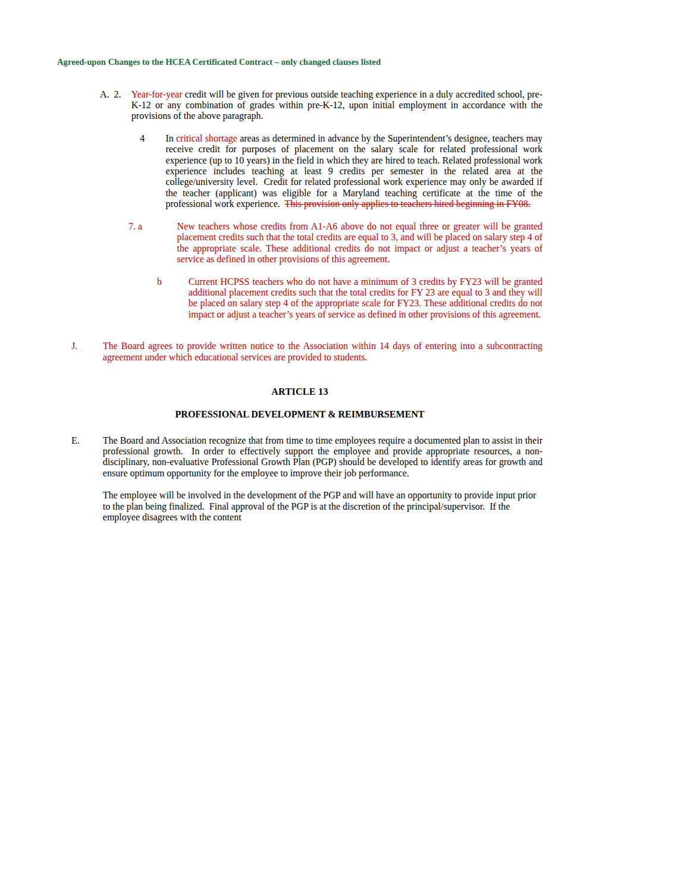Agreed-upon Changes to the HCEA Certificated Contract – only changed clauses listed
A. 2.
Year-for-year credit will be given for previous outside teaching experience in a duly accredited school, pre-K-12 or any combination of grades within pre-K-12, upon initial employment in accordance with the provisions of the above paragraph.
4
In critical shortage areas as determined in advance by the Superintendent’s designee, teachers may receive credit for purposes of placement on the salary scale for related professional work experience (up to 10 years) in the field in which they are hired to teach. Related professional work experience includes teaching at least 9 credits per semester in the related area at the college/university level. Credit for related professional work experience may only be awarded if the teacher (applicant) was eligible for a Maryland teaching certificate at the time of the professional work experience. This provision only applies to teachers hired beginning in FY08.
7. a
New teachers whose credits from A1-A6 above do not equal three or greater will be granted placement credits such that the total credits are equal to 3, and will be placed on salary step 4 of the appropriate scale. These additional credits do not impact or adjust a teacher’s years of service as defined in other provisions of this agreement.
b
Current HCPSS teachers who do not have a minimum of 3 credits by FY23 will be granted additional placement credits such that the total credits for FY 23 are equal to 3 and they will be placed on salary step 4 of the appropriate scale for FY23. These additional credits do not impact or adjust a teacher’s years of service as defined in other provisions of this agreement.
J.
The Board agrees to provide written notice to the Association within 14 days of entering into a subcontracting agreement under which educational services are provided to students.
ARTICLE 13
PROFESSIONAL DEVELOPMENT & REIMBURSEMENT
E.
The Board and Association recognize that from time to time employees require a documented plan to assist in their professional growth. In order to effectively support the employee and provide appropriate resources, a non-disciplinary, non-evaluative Professional Growth Plan (PGP) should be developed to identify areas for growth and ensure optimum opportunity for the employee to improve their job performance.
The employee will be involved in the development of the PGP and will have an opportunity to provide input prior to the plan being finalized. Final approval of the PGP is at the discretion of the principal/supervisor. If the employee disagrees with the content